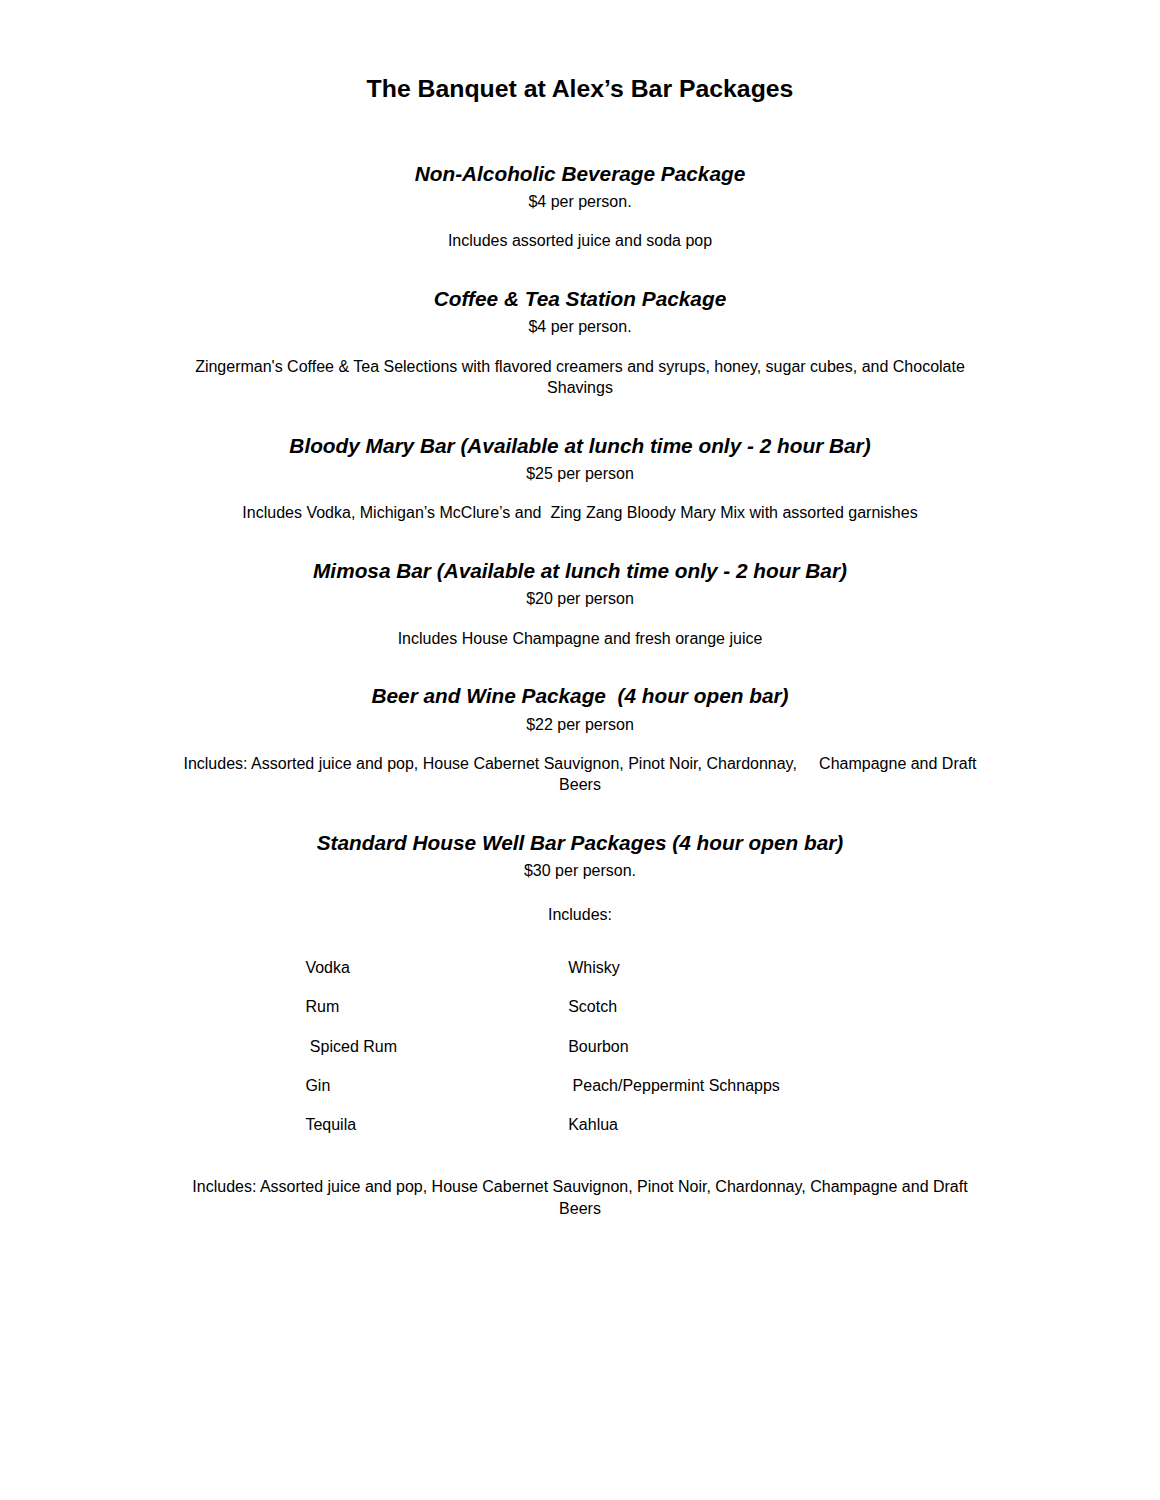The Banquet at Alex’s Bar Packages
Non-Alcoholic Beverage Package
$4 per person.
Includes assorted juice and soda pop
Coffee & Tea Station Package
$4 per person.
Zingerman's Coffee & Tea Selections with flavored creamers and syrups, honey, sugar cubes, and Chocolate Shavings
Bloody Mary Bar (Available at lunch time only - 2 hour Bar)
$25 per person
Includes Vodka, Michigan’s McClure’s and Zing Zang Bloody Mary Mix with assorted garnishes
Mimosa Bar (Available at lunch time only - 2 hour Bar)
$20 per person
Includes House Champagne and fresh orange juice
Beer and Wine Package (4 hour open bar)
$22 per person
Includes: Assorted juice and pop, House Cabernet Sauvignon, Pinot Noir, Chardonnay, Champagne and Draft Beers
Standard House Well Bar Packages (4 hour open bar)
$30 per person.
Includes:
| Vodka | Whisky |
| Rum | Scotch |
| Spiced Rum | Bourbon |
| Gin | Peach/Peppermint Schnapps |
| Tequila | Kahlua |
Includes: Assorted juice and pop, House Cabernet Sauvignon, Pinot Noir, Chardonnay, Champagne and Draft Beers